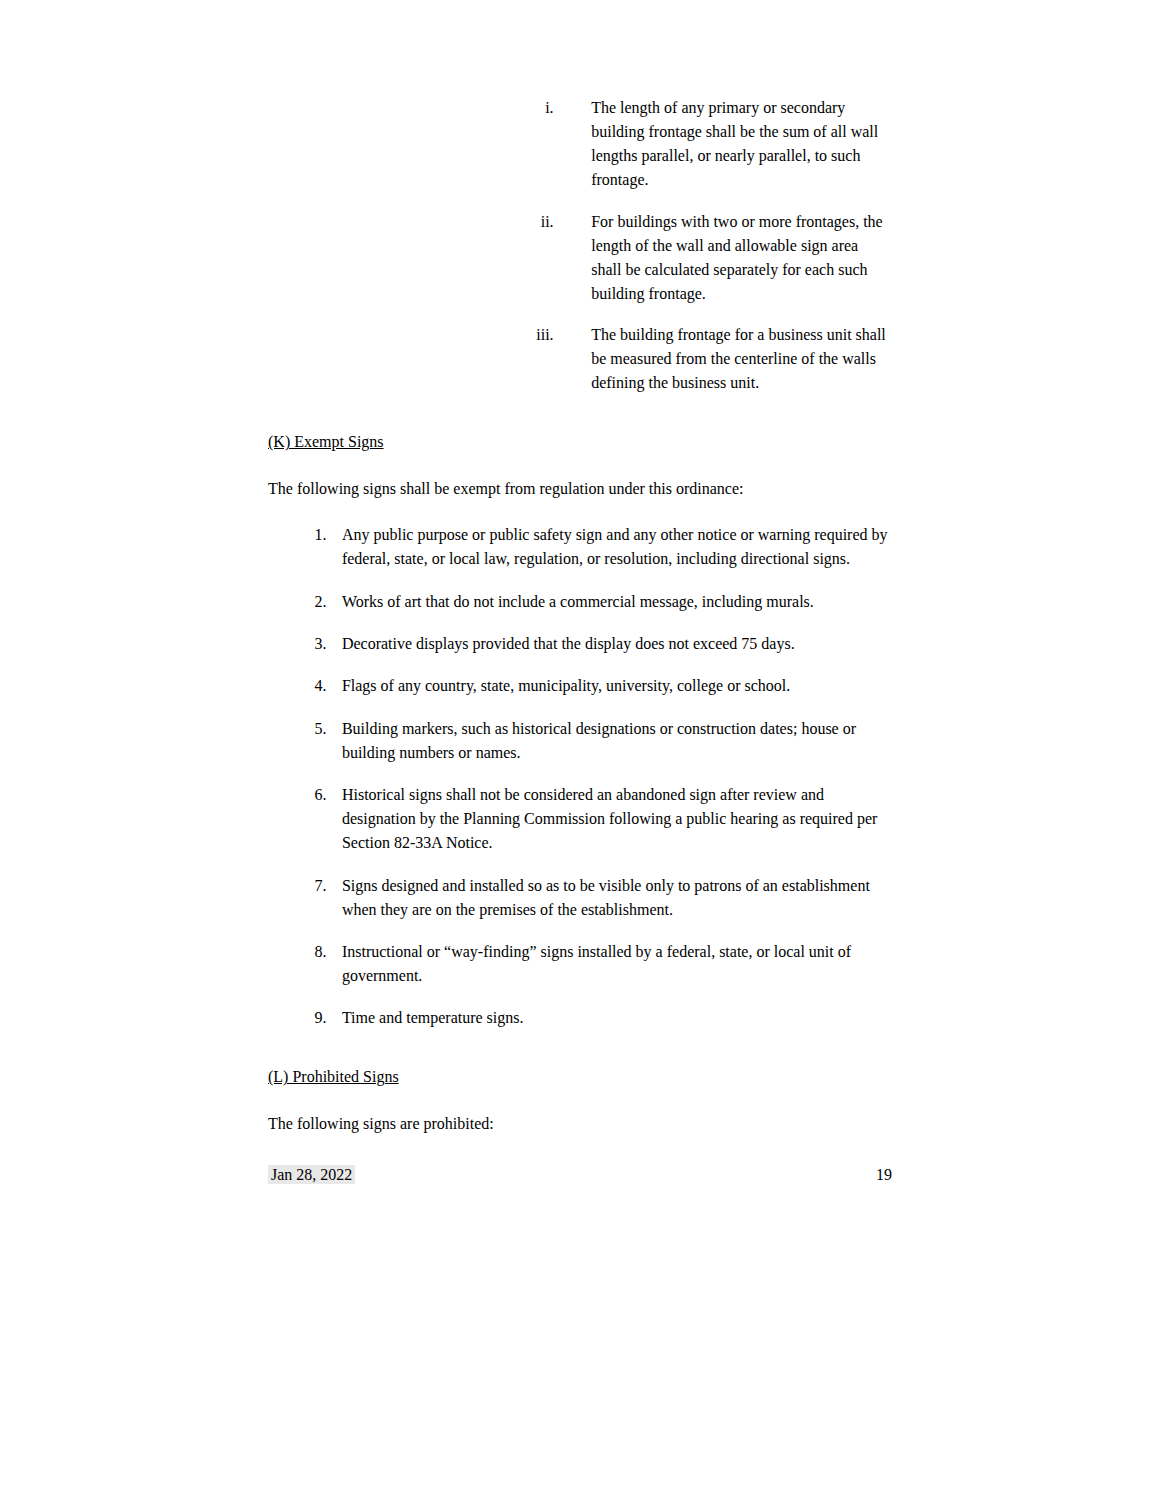The length of any primary or secondary building frontage shall be the sum of all wall lengths parallel, or nearly parallel, to such frontage.
For buildings with two or more frontages, the length of the wall and allowable sign area shall be calculated separately for each such building frontage.
The building frontage for a business unit shall be measured from the centerline of the walls defining the business unit.
(K) Exempt Signs
The following signs shall be exempt from regulation under this ordinance:
Any public purpose or public safety sign and any other notice or warning required by federal, state, or local law, regulation, or resolution, including directional signs.
Works of art that do not include a commercial message, including murals.
Decorative displays provided that the display does not exceed 75 days.
Flags of any country, state, municipality, university, college or school.
Building markers, such as historical designations or construction dates; house or building numbers or names.
Historical signs shall not be considered an abandoned sign after review and designation by the Planning Commission following a public hearing as required per Section 82-33A Notice.
Signs designed and installed so as to be visible only to patrons of an establishment when they are on the premises of the establishment.
Instructional or “way-finding” signs installed by a federal, state, or local unit of government.
Time and temperature signs.
(L) Prohibited Signs
The following signs are prohibited:
Jan 28, 2022 19